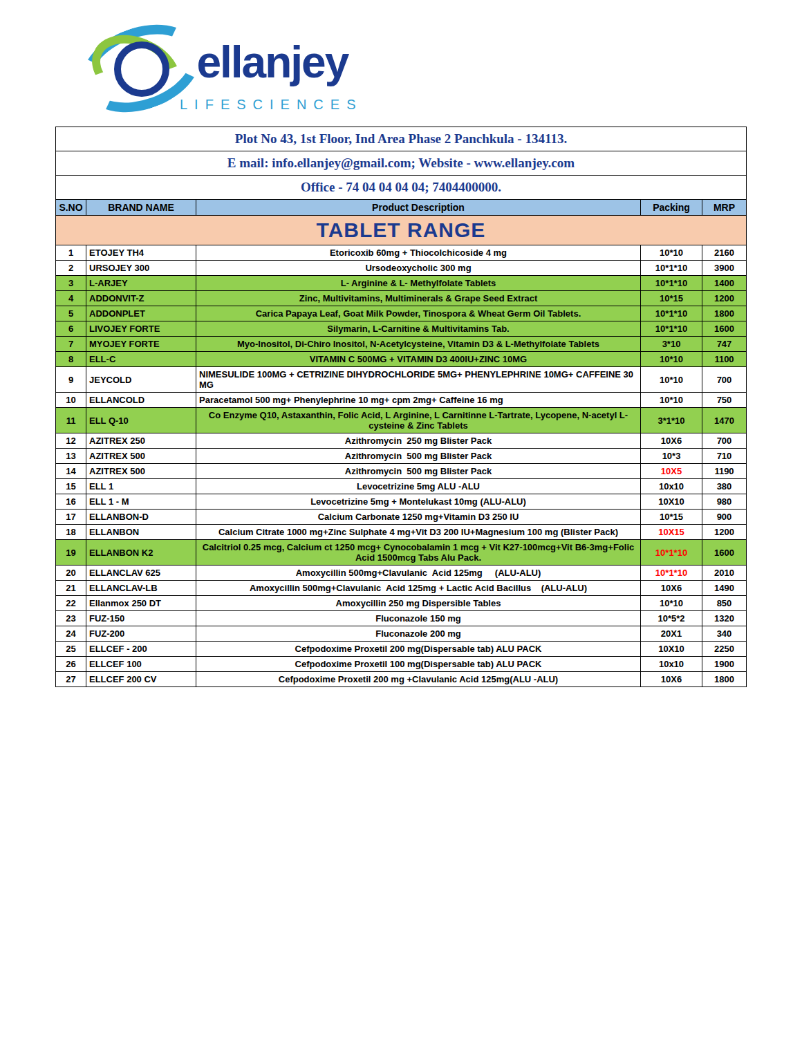ellanjey
LIFESCIENCES
| Plot No 43, 1st Floor, Ind Area Phase 2 Panchkula - 134113. |
| E mail: info.ellanjey@gmail.com; Website - www.ellanjey.com |
| Office - 74 04 04 04 04; 7404400000. |
| S.NO | BRAND NAME | Product Description | Packing | MRP |
| TABLET RANGE |
| 1 | ETOJEY TH4 | Etoricoxib 60mg + Thiocolchicoside 4 mg | 10*10 | 2160 |
| 2 | URSOJEY 300 | Ursodeoxycholic 300 mg | 10*1*10 | 3900 |
| 3 | L-ARJEY | L- Arginine & L- Methylfolate Tablets | 10*1*10 | 1400 |
| 4 | ADDONVIT-Z | Zinc, Multivitamins, Multiminerals & Grape Seed Extract | 10*15 | 1200 |
| 5 | ADDONPLET | Carica Papaya Leaf, Goat Milk Powder, Tinospora & Wheat Germ Oil Tablets. | 10*1*10 | 1800 |
| 6 | LIVOJEY FORTE | Silymarin, L-Carnitine & Multivitamins Tab. | 10*1*10 | 1600 |
| 7 | MYOJEY FORTE | Myo-Inositol, Di-Chiro Inositol, N-Acetylcysteine, Vitamin D3 & L-Methylfolate Tablets | 3*10 | 747 |
| 8 | ELL-C | VITAMIN C 500MG + VITAMIN D3 400IU+ZINC 10MG | 10*10 | 1100 |
| 9 | JEYCOLD | NIMESULIDE 100MG + CETRIZINE DIHYDROCHLORIDE 5MG+ PHENYLEPHRINE 10MG+ CAFFEINE 30 MG | 10*10 | 700 |
| 10 | ELLANCOLD | Paracetamol 500 mg+ Phenylephrine 10 mg+ cpm 2mg+ Caffeine 16 mg | 10*10 | 750 |
| 11 | ELL Q-10 | Co Enzyme Q10, Astaxanthin, Folic Acid, L Arginine, L Carnitinne L-Tartrate, Lycopene, N-acetyl L-cysteine & Zinc Tablets | 3*1*10 | 1470 |
| 12 | AZITREX 250 | Azithromycin 250 mg Blister Pack | 10X6 | 700 |
| 13 | AZITREX 500 | Azithromycin 500 mg Blister Pack | 10*3 | 710 |
| 14 | AZITREX 500 | Azithromycin 500 mg Blister Pack | 10X5 | 1190 |
| 15 | ELL 1 | Levocetrizine 5mg ALU -ALU | 10x10 | 380 |
| 16 | ELL 1 - M | Levocetrizine 5mg + Montelukast 10mg (ALU-ALU) | 10X10 | 980 |
| 17 | ELLANBON-D | Calcium Carbonate 1250 mg+Vitamin D3 250 IU | 10*15 | 900 |
| 18 | ELLANBON | Calcium Citrate 1000 mg+Zinc Sulphate 4 mg+Vit D3 200 IU+Magnesium 100 mg (Blister Pack) | 10X15 | 1200 |
| 19 | ELLANBON K2 | Calcitriol 0.25 mcg, Calcium ct 1250 mcg+ Cynocobalamin 1 mcg + Vit K27-100mcg+Vit B6-3mg+Folic Acid 1500mcg Tabs Alu Pack. | 10*1*10 | 1600 |
| 20 | ELLANCLAV 625 | Amoxycillin 500mg+Clavulanic Acid 125mg (ALU-ALU) | 10*1*10 | 2010 |
| 21 | ELLANCLAV-LB | Amoxycillin 500mg+Clavulanic Acid 125mg + Lactic Acid Bacillus (ALU-ALU) | 10X6 | 1490 |
| 22 | Ellanmox 250 DT | Amoxycillin 250 mg Dispersible Tables | 10*10 | 850 |
| 23 | FUZ-150 | Fluconazole 150 mg | 10*5*2 | 1320 |
| 24 | FUZ-200 | Fluconazole 200 mg | 20X1 | 340 |
| 25 | ELLCEF - 200 | Cefpodoxime Proxetil 200 mg(Dispersable tab) ALU PACK | 10X10 | 2250 |
| 26 | ELLCEF 100 | Cefpodoxime Proxetil 100 mg(Dispersable tab) ALU PACK | 10x10 | 1900 |
| 27 | ELLCEF 200 CV | Cefpodoxime Proxetil 200 mg +Clavulanic Acid 125mg(ALU -ALU) | 10X6 | 1800 |